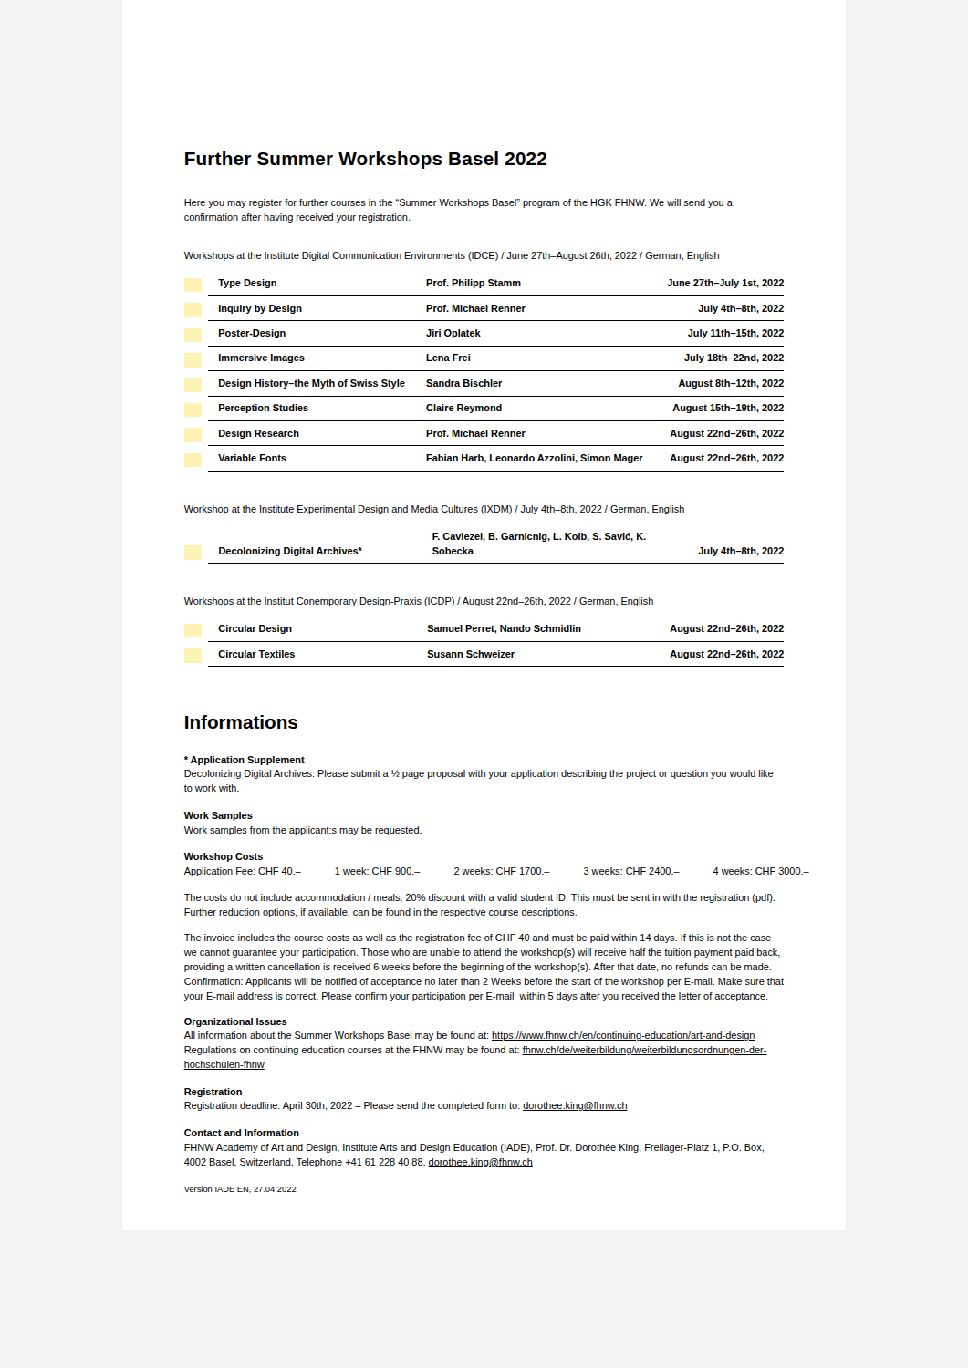Further Summer Workshops Basel 2022
Here you may register for further courses in the “Summer Workshops Basel” program of the HGK FHNW. We will send you a confirmation after having received your registration.
Workshops at the Institute Digital Communication Environments (IDCE) / June 27th–August 26th, 2022 / German, English
| | Type Design | Prof. Philipp Stamm | June 27th–July 1st, 2022 |
| | Inquiry by Design | Prof. Michael Renner | July 4th–8th, 2022 |
| | Poster-Design | Jiri Oplatek | July 11th–15th, 2022 |
| | Immersive Images | Lena Frei | July 18th–22nd, 2022 |
| | Design History–the Myth of Swiss Style | Sandra Bischler | August 8th–12th, 2022 |
| | Perception Studies | Claire Reymond | August 15th–19th, 2022 |
| | Design Research | Prof. Michael Renner | August 22nd–26th, 2022 |
| | Variable Fonts | Fabian Harb, Leonardo Azzolini, Simon Mager | August 22nd–26th, 2022 |
Workshop at the Institute Experimental Design and Media Cultures (IXDM) / July 4th–8th, 2022 / German, English
| | Decolonizing Digital Archives* | F. Caviezel, B. Garnicnig, L. Kolb, S. Savić, K. Sobecka | July 4th–8th, 2022 |
Workshops at the Institut Conemporary Design-Praxis (ICDP) / August 22nd–26th, 2022 / German, English
| | Circular Design | Samuel Perret, Nando Schmidlin | August 22nd–26th, 2022 |
| | Circular Textiles | Susann Schweizer | August 22nd–26th, 2022 |
Informations
* Application Supplement
Decolonizing Digital Archives: Please submit a ½ page proposal with your application describing the project or question you would like to work with.
Work Samples
Work samples from the applicant:s may be requested.
Workshop Costs
Application Fee: CHF 40.– 1 week: CHF 900.– 2 weeks: CHF 1700.– 3 weeks: CHF 2400.– 4 weeks: CHF 3000.–
The costs do not include accommodation / meals. 20% discount with a valid student ID. This must be sent in with the registration (pdf). Further reduction options, if available, can be found in the respective course descriptions.
The invoice includes the course costs as well as the registration fee of CHF 40 and must be paid within 14 days. If this is not the case we cannot guarantee your participation. Those who are unable to attend the workshop(s) will receive half the tuition payment paid back, providing a written cancellation is received 6 weeks before the beginning of the workshop(s). After that date, no refunds can be made. Confirmation: Applicants will be notified of acceptance no later than 2 Weeks before the start of the workshop per E-mail. Make sure that your E-mail address is correct. Please confirm your participation per E-mail within 5 days after you received the letter of acceptance.
Organizational Issues
All information about the Summer Workshops Basel may be found at: https://www.fhnw.ch/en/continuing-education/art-and-design
Regulations on continuing education courses at the FHNW may be found at: fhnw.ch/de/weiterbildung/weiterbildungsordnungen-der-hochschulen-fhnw
Registration
Registration deadline: April 30th, 2022 – Please send the completed form to: dorothee.king@fhnw.ch
Contact and Information
FHNW Academy of Art and Design, Institute Arts and Design Education (IADE), Prof. Dr. Dorothée King, Freilager-Platz 1, P.O. Box,
4002 Basel, Switzerland, Telephone +41 61 228 40 88, dorothee.king@fhnw.ch
Version IADE EN, 27.04.2022